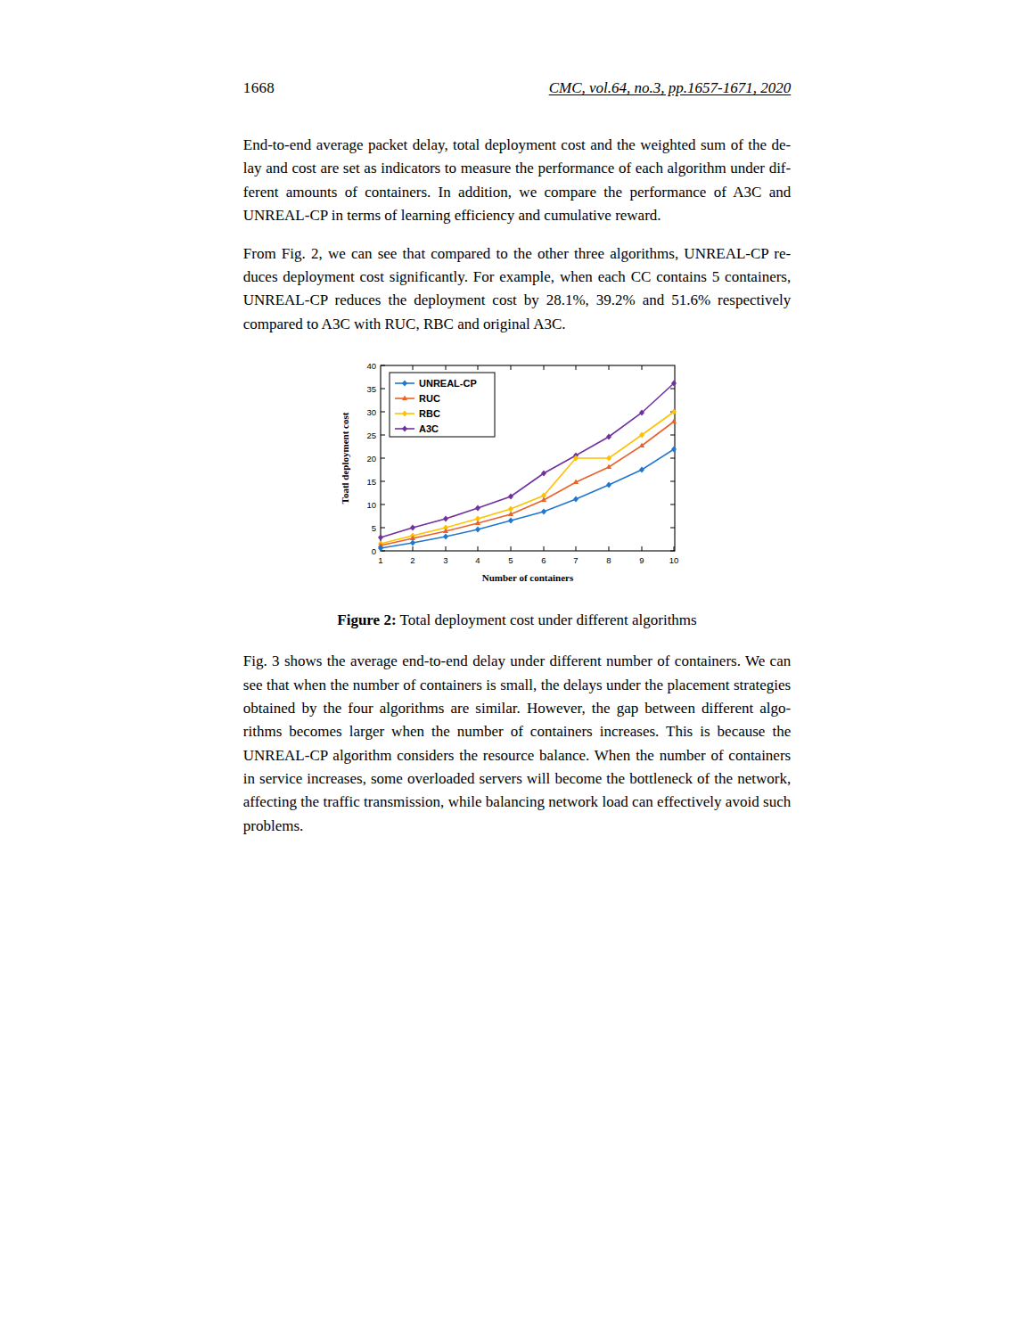1668 CMC, vol.64, no.3, pp.1657-1671, 2020
End-to-end average packet delay, total deployment cost and the weighted sum of the delay and cost are set as indicators to measure the performance of each algorithm under different amounts of containers. In addition, we compare the performance of A3C and UNREAL-CP in terms of learning efficiency and cumulative reward.
From Fig. 2, we can see that compared to the other three algorithms, UNREAL-CP reduces deployment cost significantly. For example, when each CC contains 5 containers, UNREAL-CP reduces the deployment cost by 28.1%, 39.2% and 51.6% respectively compared to A3C with RUC, RBC and original A3C.
0 5 10 15 20 25 30 35 40 1 2 3 4 5 6 7 8 9 10 Number of containers Toatl deployment cost UNREAL-CP RUC RBC A3C
Figure 2: Total deployment cost under different algorithms
Fig. 3 shows the average end-to-end delay under different number of containers. We can see that when the number of containers is small, the delays under the placement strategies obtained by the four algorithms are similar. However, the gap between different algorithms becomes larger when the number of containers increases. This is because the UNREAL-CP algorithm considers the resource balance. When the number of containers in service increases, some overloaded servers will become the bottleneck of the network, affecting the traffic transmission, while balancing network load can effectively avoid such problems.